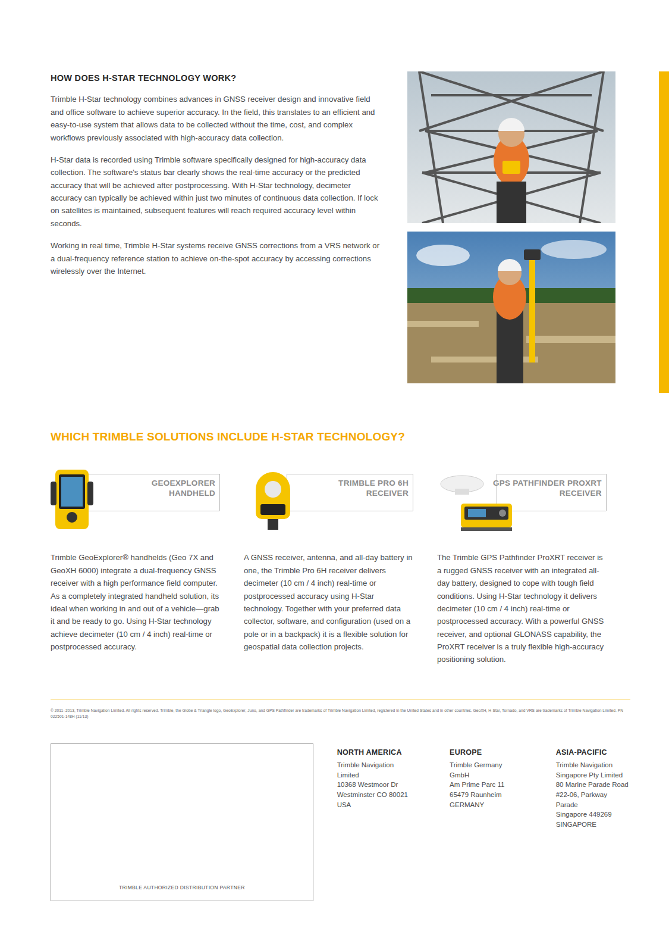How does H-Star technology work?
Trimble H-Star technology combines advances in GNSS receiver design and innovative field and office software to achieve superior accuracy. In the field, this translates to an efficient and easy-to-use system that allows data to be collected without the time, cost, and complex workflows previously associated with high-accuracy data collection.
H-Star data is recorded using Trimble software specifically designed for high-accuracy data collection. The software's status bar clearly shows the real-time accuracy or the predicted accuracy that will be achieved after postprocessing. With H-Star technology, decimeter accuracy can typically be achieved within just two minutes of continuous data collection. If lock on satellites is maintained, subsequent features will reach required accuracy level within seconds.
Working in real time, Trimble H-Star systems receive GNSS corrections from a VRS network or a dual-frequency reference station to achieve on-the-spot accuracy by accessing corrections wirelessly over the Internet.
Which Trimble solutions include H-Star technology?
GeoExplorer
Handheld
Trimble GeoExplorer® handhelds (Geo 7X and GeoXH 6000) integrate a dual-frequency GNSS receiver with a high performance field computer. As a completely integrated handheld solution, its ideal when working in and out of a vehicle—grab it and be ready to go. Using H-Star technology achieve decimeter (10 cm / 4 inch) real-time or postprocessed accuracy.
Trimble Pro 6H
Receiver
A GNSS receiver, antenna, and all-day battery in one, the Trimble Pro 6H receiver delivers decimeter (10 cm / 4 inch) real-time or postprocessed accuracy using H-Star technology. Together with your preferred data collector, software, and configuration (used on a pole or in a backpack) it is a flexible solution for geospatial data collection projects.
GPS Pathfinder ProXRT
Receiver
The Trimble GPS Pathfinder ProXRT receiver is a rugged GNSS receiver with an integrated all-day battery, designed to cope with tough field conditions. Using H-Star technology it delivers decimeter (10 cm / 4 inch) real-time or postprocessed accuracy. With a powerful GNSS receiver, and optional GLONASS capability, the ProXRT receiver is a truly flexible high-accuracy positioning solution.
© 2011–2013, Trimble Navigation Limited. All rights reserved. Trimble, the Globe & Triangle logo, GeoExplorer, Juno, and GPS Pathfinder are trademarks of Trimble Navigation Limited, registered in the United States and in other countries. GeoXH, H-Star, Tornado, and VRS are trademarks of Trimble Navigation Limited. PN 022501-148H (11/13)
TRIMBLE AUTHORIZED DISTRIBUTION PARTNER
North America
Trimble Navigation Limited
10368 Westmoor Dr
Westminster CO 80021
USA
Europe
Trimble Germany GmbH
Am Prime Parc 11
65479 Raunheim
GERMANY
Asia-Pacific
Trimble Navigation
Singapore Pty Limited
80 Marine Parade Road
#22-06, Parkway Parade
Singapore 449269
SINGAPORE